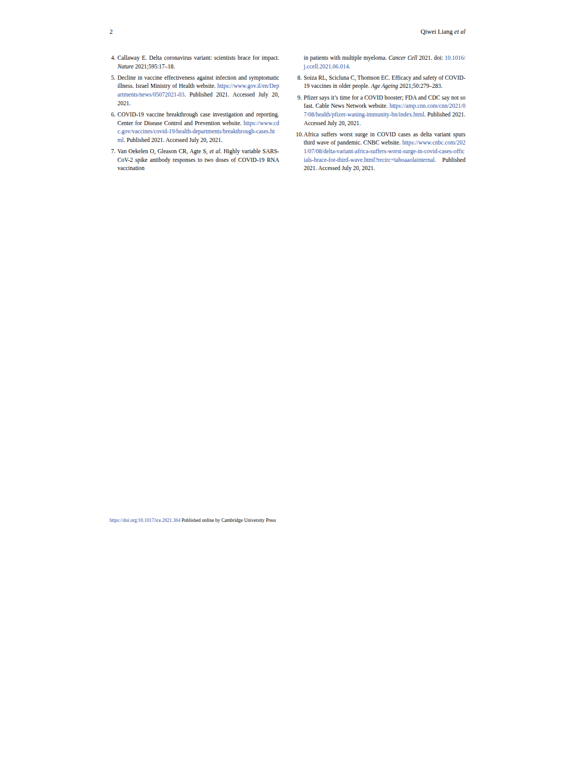2
Qiwei Liang et al
4. Callaway E. Delta coronavirus variant: scientists brace for impact. Nature 2021;595:17–18.
5. Decline in vaccine effectiveness against infection and symptomatic illness. Israel Ministry of Health website. https://www.gov.il/en/Departments/news/05072021-03. Published 2021. Accessed July 20, 2021.
6. COVID-19 vaccine breakthrough case investigation and reporting. Center for Disease Control and Prevention website. https://www.cdc.gov/vaccines/covid-19/health-departments/breakthrough-cases.html. Published 2021. Accessed July 20, 2021.
7. Van Oekelen O, Gleason CR, Agte S, et al. Highly variable SARS-CoV-2 spike antibody responses to two doses of COVID-19 RNA vaccination
in patients with multiple myeloma. Cancer Cell 2021. doi: 10.1016/j.ccell.2021.06.014.
8. Soiza RL, Scicluna C, Thomson EC. Efficacy and safety of COVID-19 vaccines in older people. Age Ageing 2021;50:279–283.
9. Pfizer says it’s time for a COVID booster; FDA and CDC say not so fast. Cable News Network website. https://amp.cnn.com/cnn/2021/07/08/health/pfizer-waning-immunity-bn/index.html. Published 2021. Accessed July 20, 2021.
10. Africa suffers worst surge in COVID cases as delta variant spurs third wave of pandemic. CNBC website. https://www.cnbc.com/2021/07/08/delta-variant-africa-suffers-worst-surge-in-covid-cases-officials-brace-for-third-wave.html?recirc=taboaaolainternal. Published 2021. Accessed July 20, 2021.
https://doi.org/10.1017/ice.2021.364 Published online by Cambridge University Press